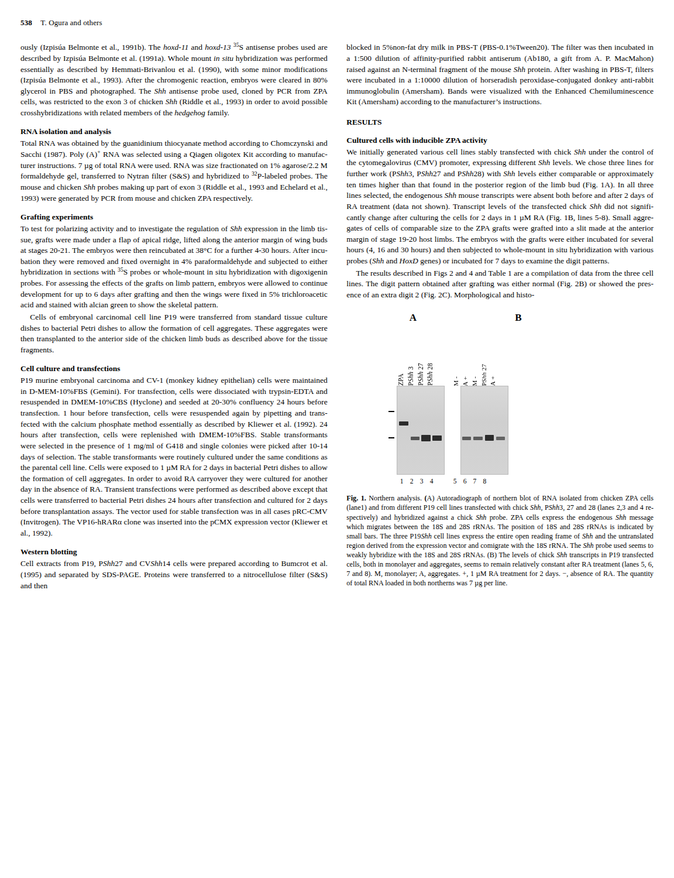538 T. Ogura and others
ously (Izpisúa Belmonte et al., 1991b). The hoxd-11 and hoxd-13 35S antisense probes used are described by Izpisúa Belmonte et al. (1991a). Whole mount in situ hybridization was performed essentially as described by Hemmati-Brivanlou et al. (1990), with some minor modifications (Izpisúa Belmonte et al., 1993). After the chromogenic reaction, embryos were cleared in 80% glycerol in PBS and photographed. The Shh antisense probe used, cloned by PCR from ZPA cells, was restricted to the exon 3 of chicken Shh (Riddle et al., 1993) in order to avoid possible crosshybridizations with related members of the hedgehog family.
RNA isolation and analysis
Total RNA was obtained by the guanidinium thiocyanate method according to Chomczynski and Sacchi (1987). Poly (A)+ RNA was selected using a Qiagen oligotex Kit according to manufacturer instructions. 7 µg of total RNA were used. RNA was size fractionated on 1% agarose/2.2 M formaldehyde gel, transferred to Nytran filter (S&S) and hybridized to 32P-labeled probes. The mouse and chicken Shh probes making up part of exon 3 (Riddle et al., 1993 and Echelard et al., 1993) were generated by PCR from mouse and chicken ZPA respectively.
Grafting experiments
To test for polarizing activity and to investigate the regulation of Shh expression in the limb tissue, grafts were made under a flap of apical ridge, lifted along the anterior margin of wing buds at stages 20-21. The embryos were then reincubated at 38°C for a further 4-30 hours. After incubation they were removed and fixed overnight in 4% paraformaldehyde and subjected to either hybridization in sections with 35S probes or whole-mount in situ hybridization with digoxigenin probes. For assessing the effects of the grafts on limb pattern, embryos were allowed to continue development for up to 6 days after grafting and then the wings were fixed in 5% trichloroacetic acid and stained with alcian green to show the skeletal pattern.
Cells of embryonal carcinomal cell line P19 were transferred from standard tissue culture dishes to bacterial Petri dishes to allow the formation of cell aggregates. These aggregates were then transplanted to the anterior side of the chicken limb buds as described above for the tissue fragments.
Cell culture and transfections
P19 murine embryonal carcinoma and CV-1 (monkey kidney epithelian) cells were maintained in D-MEM-10%FBS (Gemini). For transfection, cells were dissociated with trypsin-EDTA and resuspended in DMEM-10%CBS (Hyclone) and seeded at 20-30% confluency 24 hours before transfection. 1 hour before transfection, cells were resuspended again by pipetting and transfected with the calcium phosphate method essentially as described by Kliewer et al. (1992). 24 hours after transfection, cells were replenished with DMEM-10%FBS. Stable transformants were selected in the presence of 1 mg/ml of G418 and single colonies were picked after 10-14 days of selection. The stable transformants were routinely cultured under the same conditions as the parental cell line. Cells were exposed to 1 µM RA for 2 days in bacterial Petri dishes to allow the formation of cell aggregates. In order to avoid RA carryover they were cultured for another day in the absence of RA. Transient transfections were performed as described above except that cells were transferred to bacterial Petri dishes 24 hours after transfection and cultured for 2 days before transplantation assays. The vector used for stable transfection was in all cases pRC-CMV (Invitrogen). The VP16-hRARα clone was inserted into the pCMX expression vector (Kliewer et al., 1992).
Western blotting
Cell extracts from P19, PShh27 and CVShh14 cells were prepared according to Bumcrot et al. (1995) and separated by SDS-PAGE. Proteins were transferred to a nitrocellulose filter (S&S) and then
blocked in 5%non-fat dry milk in PBS-T (PBS-0.1%Tween20). The filter was then incubated in a 1:500 dilution of affinity-purified rabbit antiserum (Ab180, a gift from A. P. MacMahon) raised against an N-terminal fragment of the mouse Shh protein. After washing in PBS-T, filters were incubated in a 1:10000 dilution of horseradish peroxidase-conjugated donkey anti-rabbit immunoglobulin (Amersham). Bands were visualized with the Enhanced Chemiluminescence Kit (Amersham) according to the manufacturer’s instructions.
RESULTS
Cultured cells with inducible ZPA activity
We initially generated various cell lines stably transfected with chick Shh under the control of the cytomegalovirus (CMV) promoter, expressing different Shh levels. We chose three lines for further work (PShh3, PShh27 and PShh28) with Shh levels either comparable or approximately ten times higher than that found in the posterior region of the limb bud (Fig. 1A). In all three lines selected, the endogenous Shh mouse transcripts were absent both before and after 2 days of RA treatment (data not shown). Transcript levels of the transfected chick Shh did not significantly change after culturing the cells for 2 days in 1 µM RA (Fig. 1B, lines 5-8). Small aggregates of cells of comparable size to the ZPA grafts were grafted into a slit made at the anterior margin of stage 19-20 host limbs. The embryos with the grafts were either incubated for several hours (4, 16 and 30 hours) and then subjected to whole-mount in situ hybridization with various probes (Shh and HoxD genes) or incubated for 7 days to examine the digit patterns.
The results described in Figs 2 and 4 and Table 1 are a compilation of data from the three cell lines. The digit pattern obtained after grafting was either normal (Fig. 2B) or showed the presence of an extra digit 2 (Fig. 2C). Morphological and histo-
A B
ZPA PShh 3 PShh 27 PShh 28
M - A + M - PShh 27
A +
1234
5678
Fig. 1. Northern analysis. (A) Autoradiograph of northern blot of RNA isolated from chicken ZPA cells (lane1) and from different P19 cell lines transfected with chick Shh, PShh3, 27 and 28 (lanes 2,3 and 4 respectively) and hybridized against a chick Shh probe. ZPA cells express the endogenous Shh message which migrates between the 18S and 28S rRNAs. The position of 18S and 28S rRNAs is indicated by small bars. The three P19Shh cell lines express the entire open reading frame of Shh and the untranslated region derived from the expression vector and comigrate with the 18S rRNA. The Shh probe used seems to weakly hybridize with the 18S and 28S rRNAs. (B) The levels of chick Shh transcripts in P19 transfected cells, both in monolayer and aggregates, seems to remain relatively constant after RA treatment (lanes 5, 6, 7 and 8). M, monolayer; A, aggregates. +, 1 µM RA treatment for 2 days. −, absence of RA. The quantity of total RNA loaded in both northerns was 7 µg per line.